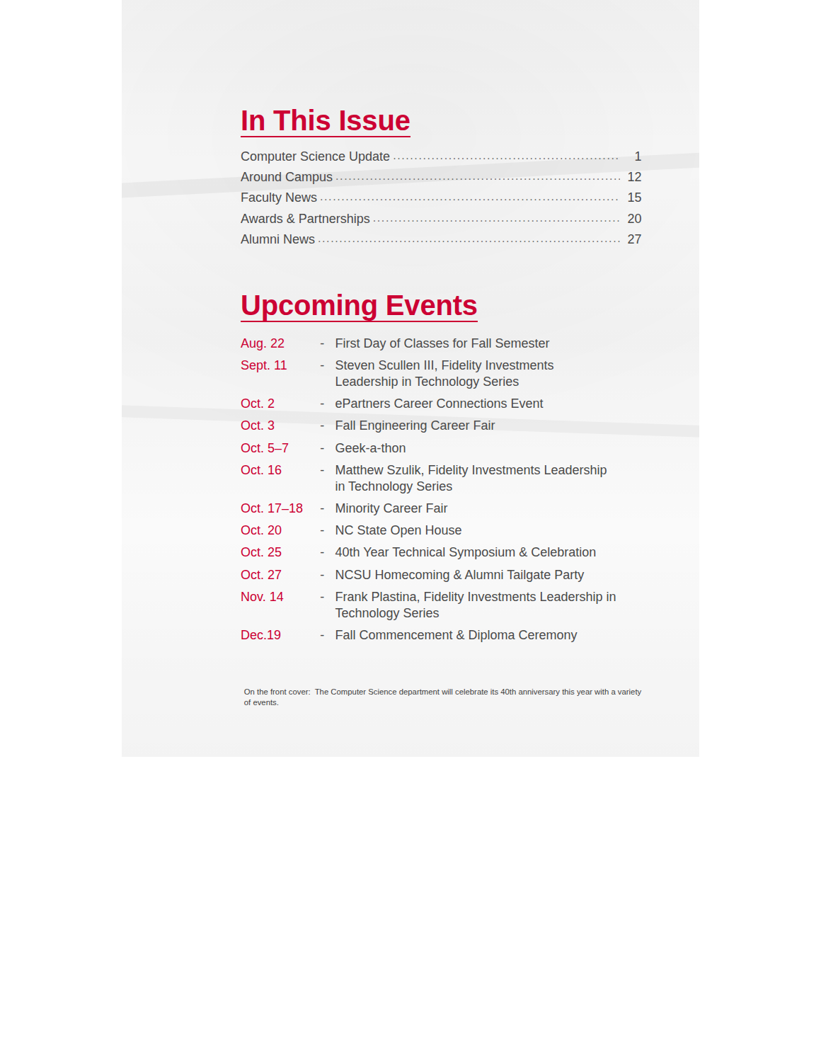In This Issue
Computer Science Update ................................................................. 1
Around Campus ............................................................................. 12
Faculty News ................................................................................ 15
Awards & Partnerships .................................................................. 20
Alumni News ................................................................................ 27
Upcoming Events
| Aug. 22 | - | First Day of Classes for Fall Semester |
| Sept. 11 | - | Steven Scullen III, Fidelity Investments Leadership in Technology Series |
| Oct. 2 | - | ePartners Career Connections Event |
| Oct. 3 | - | Fall Engineering Career Fair |
| Oct. 5–7 | - | Geek-a-thon |
| Oct. 16 | - | Matthew Szulik, Fidelity Investments Leadership in Technology Series |
| Oct. 17–18 | - | Minority Career Fair |
| Oct. 20 | - | NC State Open House |
| Oct. 25 | - | 40th Year Technical Symposium & Celebration |
| Oct. 27 | - | NCSU Homecoming & Alumni Tailgate Party |
| Nov. 14 | - | Frank Plastina, Fidelity Investments Leadership in Technology Series |
| Dec.19 | - | Fall Commencement & Diploma Ceremony |
On the front cover: The Computer Science department will celebrate its 40th anniversary this year with a variety of events.